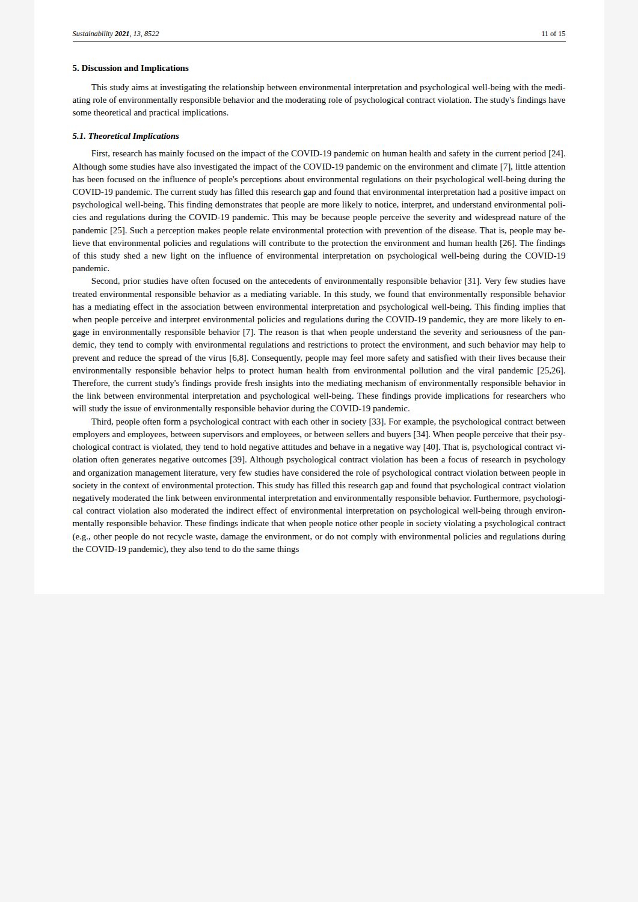Sustainability 2021, 13, 8522 11 of 15
5. Discussion and Implications
This study aims at investigating the relationship between environmental interpretation and psychological well-being with the mediating role of environmentally responsible behavior and the moderating role of psychological contract violation. The study's findings have some theoretical and practical implications.
5.1. Theoretical Implications
First, research has mainly focused on the impact of the COVID-19 pandemic on human health and safety in the current period [24]. Although some studies have also investigated the impact of the COVID-19 pandemic on the environment and climate [7], little attention has been focused on the influence of people's perceptions about environmental regulations on their psychological well-being during the COVID-19 pandemic. The current study has filled this research gap and found that environmental interpretation had a positive impact on psychological well-being. This finding demonstrates that people are more likely to notice, interpret, and understand environmental policies and regulations during the COVID-19 pandemic. This may be because people perceive the severity and widespread nature of the pandemic [25]. Such a perception makes people relate environmental protection with prevention of the disease. That is, people may believe that environmental policies and regulations will contribute to the protection the environment and human health [26]. The findings of this study shed a new light on the influence of environmental interpretation on psychological well-being during the COVID-19 pandemic.
Second, prior studies have often focused on the antecedents of environmentally responsible behavior [31]. Very few studies have treated environmental responsible behavior as a mediating variable. In this study, we found that environmentally responsible behavior has a mediating effect in the association between environmental interpretation and psychological well-being. This finding implies that when people perceive and interpret environmental policies and regulations during the COVID-19 pandemic, they are more likely to engage in environmentally responsible behavior [7]. The reason is that when people understand the severity and seriousness of the pandemic, they tend to comply with environmental regulations and restrictions to protect the environment, and such behavior may help to prevent and reduce the spread of the virus [6,8]. Consequently, people may feel more safety and satisfied with their lives because their environmentally responsible behavior helps to protect human health from environmental pollution and the viral pandemic [25,26]. Therefore, the current study's findings provide fresh insights into the mediating mechanism of environmentally responsible behavior in the link between environmental interpretation and psychological well-being. These findings provide implications for researchers who will study the issue of environmentally responsible behavior during the COVID-19 pandemic.
Third, people often form a psychological contract with each other in society [33]. For example, the psychological contract between employers and employees, between supervisors and employees, or between sellers and buyers [34]. When people perceive that their psychological contract is violated, they tend to hold negative attitudes and behave in a negative way [40]. That is, psychological contract violation often generates negative outcomes [39]. Although psychological contract violation has been a focus of research in psychology and organization management literature, very few studies have considered the role of psychological contract violation between people in society in the context of environmental protection. This study has filled this research gap and found that psychological contract violation negatively moderated the link between environmental interpretation and environmentally responsible behavior. Furthermore, psychological contract violation also moderated the indirect effect of environmental interpretation on psychological well-being through environmentally responsible behavior. These findings indicate that when people notice other people in society violating a psychological contract (e.g., other people do not recycle waste, damage the environment, or do not comply with environmental policies and regulations during the COVID-19 pandemic), they also tend to do the same things